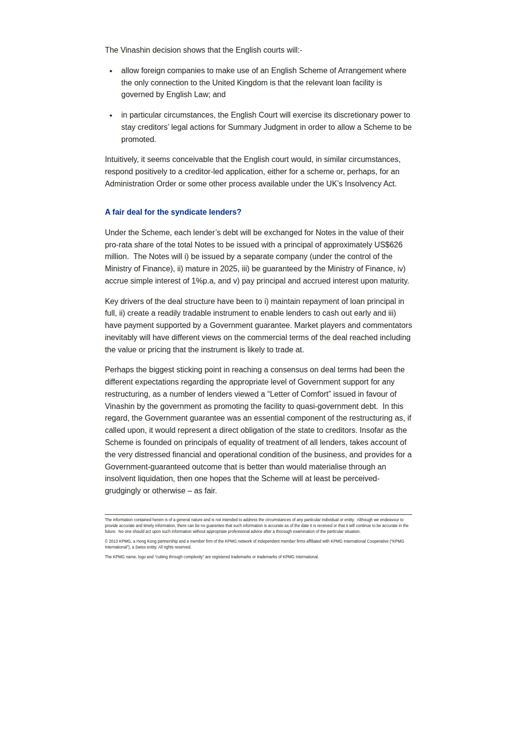The Vinashin decision shows that the English courts will:-
allow foreign companies to make use of an English Scheme of Arrangement where the only connection to the United Kingdom is that the relevant loan facility is governed by English Law; and
in particular circumstances, the English Court will exercise its discretionary power to stay creditors’ legal actions for Summary Judgment in order to allow a Scheme to be promoted.
Intuitively, it seems conceivable that the English court would, in similar circumstances, respond positively to a creditor-led application, either for a scheme or, perhaps, for an Administration Order or some other process available under the UK’s Insolvency Act.
A fair deal for the syndicate lenders?
Under the Scheme, each lender’s debt will be exchanged for Notes in the value of their pro-rata share of the total Notes to be issued with a principal of approximately US$626 million. The Notes will i) be issued by a separate company (under the control of the Ministry of Finance), ii) mature in 2025, iii) be guaranteed by the Ministry of Finance, iv) accrue simple interest of 1%p.a, and v) pay principal and accrued interest upon maturity.
Key drivers of the deal structure have been to i) maintain repayment of loan principal in full, ii) create a readily tradable instrument to enable lenders to cash out early and iii) have payment supported by a Government guarantee. Market players and commentators inevitably will have different views on the commercial terms of the deal reached including the value or pricing that the instrument is likely to trade at.
Perhaps the biggest sticking point in reaching a consensus on deal terms had been the different expectations regarding the appropriate level of Government support for any restructuring, as a number of lenders viewed a “Letter of Comfort” issued in favour of Vinashin by the government as promoting the facility to quasi-government debt. In this regard, the Government guarantee was an essential component of the restructuring as, if called upon, it would represent a direct obligation of the state to creditors. Insofar as the Scheme is founded on principals of equality of treatment of all lenders, takes account of the very distressed financial and operational condition of the business, and provides for a Government-guaranteed outcome that is better than would materialise through an insolvent liquidation, then one hopes that the Scheme will at least be perceived-grudgingly or otherwise – as fair.
The information contained herein is of a general nature and is not intended to address the circumstances of any particular individual or entity. Although we endeavour to provide accurate and timely information, there can be no guarantee that such information is accurate as of the date it is received or that it will continue to be accurate in the future. No one should act upon such information without appropriate professional advice after a thorough examination of the particular situation.
© 2013 KPMG, a Hong Kong partnership and a member firm of the KPMG network of independent member firms affiliated with KPMG International Cooperative (“KPMG International”), a Swiss entity. All rights reserved.
The KPMG name, logo and “cutting through complexity” are registered trademarks or trademarks of KPMG International.